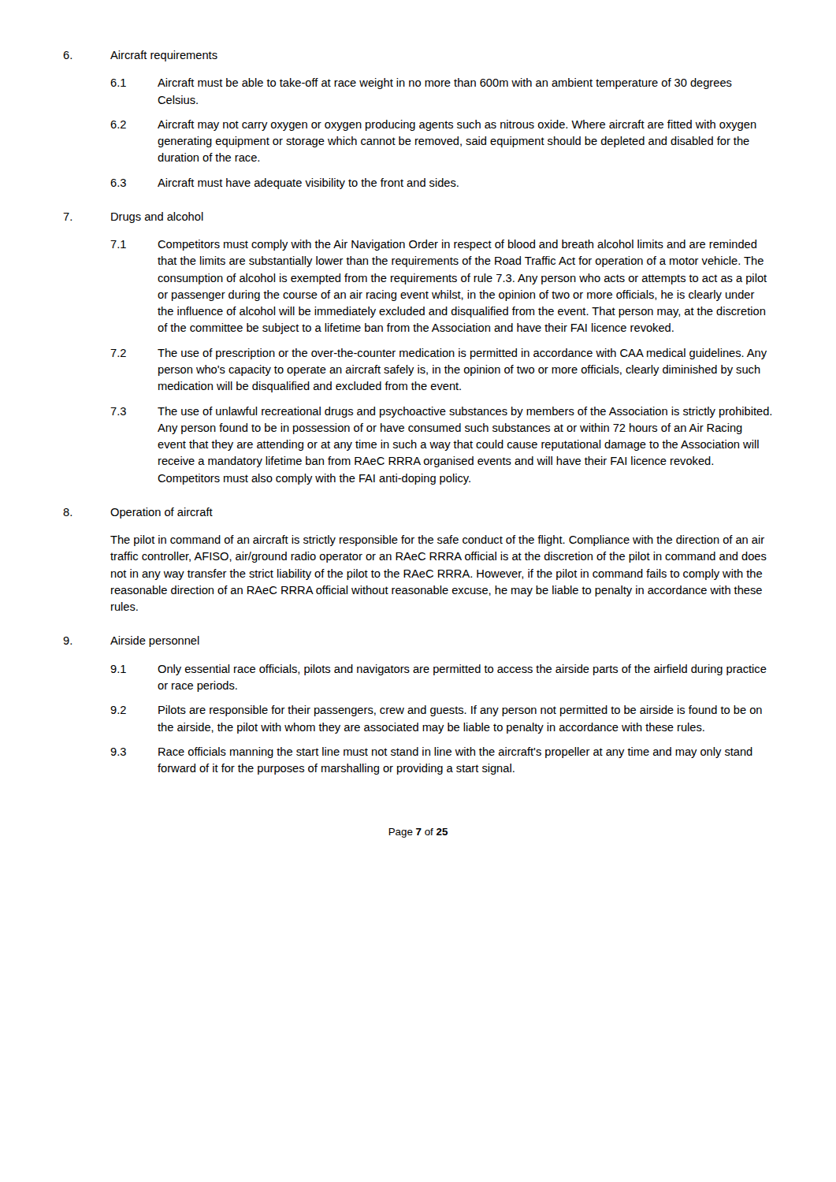6. Aircraft requirements
6.1 Aircraft must be able to take-off at race weight in no more than 600m with an ambient temperature of 30 degrees Celsius.
6.2 Aircraft may not carry oxygen or oxygen producing agents such as nitrous oxide. Where aircraft are fitted with oxygen generating equipment or storage which cannot be removed, said equipment should be depleted and disabled for the duration of the race.
6.3 Aircraft must have adequate visibility to the front and sides.
7. Drugs and alcohol
7.1 Competitors must comply with the Air Navigation Order in respect of blood and breath alcohol limits and are reminded that the limits are substantially lower than the requirements of the Road Traffic Act for operation of a motor vehicle. The consumption of alcohol is exempted from the requirements of rule 7.3. Any person who acts or attempts to act as a pilot or passenger during the course of an air racing event whilst, in the opinion of two or more officials, he is clearly under the influence of alcohol will be immediately excluded and disqualified from the event. That person may, at the discretion of the committee be subject to a lifetime ban from the Association and have their FAI licence revoked.
7.2 The use of prescription or the over-the-counter medication is permitted in accordance with CAA medical guidelines. Any person who's capacity to operate an aircraft safely is, in the opinion of two or more officials, clearly diminished by such medication will be disqualified and excluded from the event.
7.3 The use of unlawful recreational drugs and psychoactive substances by members of the Association is strictly prohibited. Any person found to be in possession of or have consumed such substances at or within 72 hours of an Air Racing event that they are attending or at any time in such a way that could cause reputational damage to the Association will receive a mandatory lifetime ban from RAeC RRRA organised events and will have their FAI licence revoked. Competitors must also comply with the FAI anti-doping policy.
8. Operation of aircraft
The pilot in command of an aircraft is strictly responsible for the safe conduct of the flight. Compliance with the direction of an air traffic controller, AFISO, air/ground radio operator or an RAeC RRRA official is at the discretion of the pilot in command and does not in any way transfer the strict liability of the pilot to the RAeC RRRA. However, if the pilot in command fails to comply with the reasonable direction of an RAeC RRRA official without reasonable excuse, he may be liable to penalty in accordance with these rules.
9. Airside personnel
9.1 Only essential race officials, pilots and navigators are permitted to access the airside parts of the airfield during practice or race periods.
9.2 Pilots are responsible for their passengers, crew and guests. If any person not permitted to be airside is found to be on the airside, the pilot with whom they are associated may be liable to penalty in accordance with these rules.
9.3 Race officials manning the start line must not stand in line with the aircraft's propeller at any time and may only stand forward of it for the purposes of marshalling or providing a start signal.
Page 7 of 25